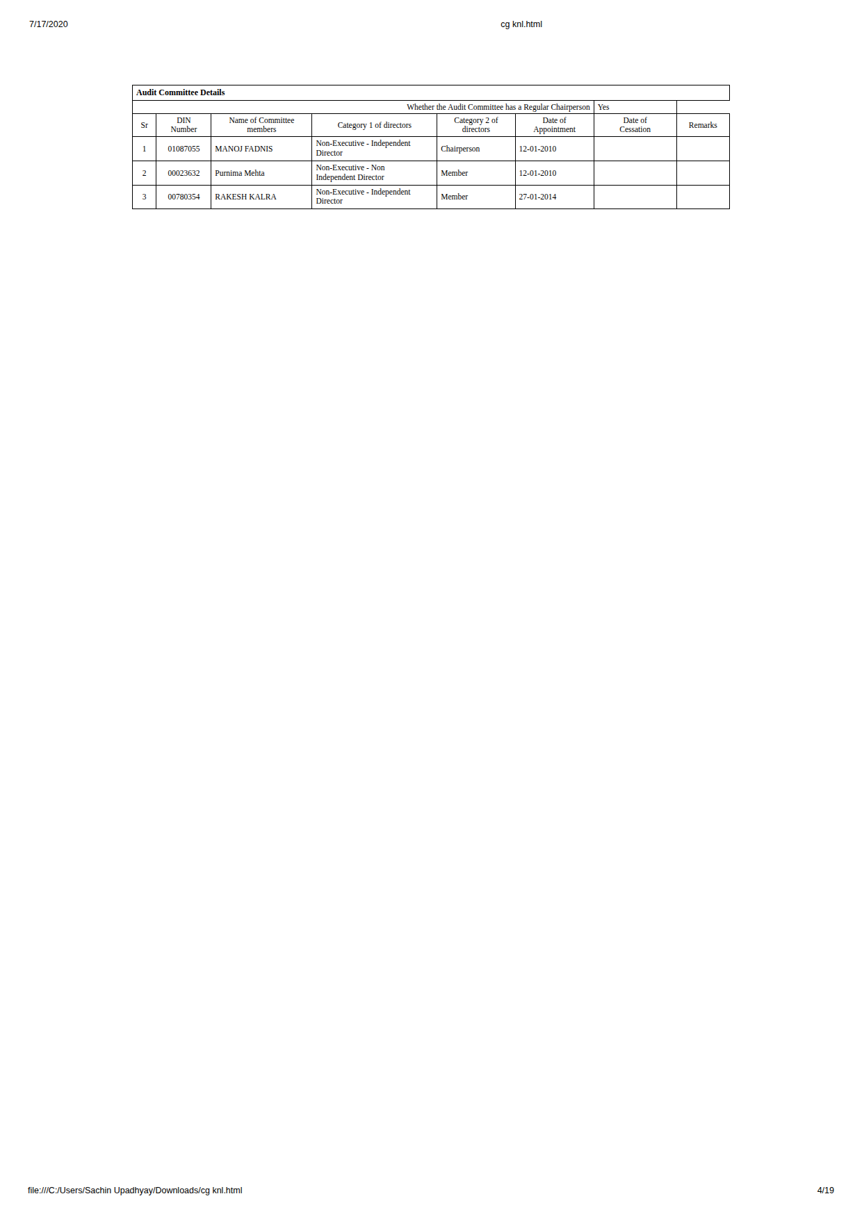7/17/2020
cg knl.html
| Audit Committee Details |
| Whether the Audit Committee has a Regular Chairperson | Yes | |
| Sr | DIN Number | Name of Committee members | Category 1 of directors | Category 2 of directors | Date of Appointment | Date of Cessation | Remarks |
| 1 | 01087055 | MANOJ FADNIS | Non-Executive - Independent Director | Chairperson | 12-01-2010 | | |
| 2 | 00023632 | Purnima Mehta | Non-Executive - Non Independent Director | Member | 12-01-2010 | | |
| 3 | 00780354 | RAKESH KALRA | Non-Executive - Independent Director | Member | 27-01-2014 | | |
file:///C:/Users/Sachin Upadhyay/Downloads/cg knl.html
4/19